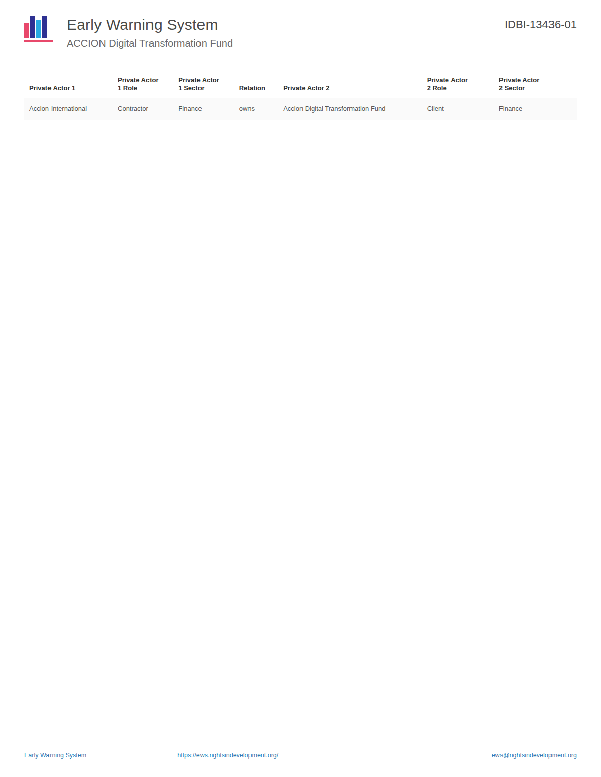Early Warning System
ACCION Digital Transformation Fund
IDBI-13436-01
| Private Actor 1 | Private Actor 1 Role | Private Actor 1 Sector | Relation | Private Actor 2 | Private Actor 2 Role | Private Actor 2 Sector |
| --- | --- | --- | --- | --- | --- | --- |
| Accion International | Contractor | Finance | owns | Accion Digital Transformation Fund | Client | Finance |
Early Warning System
https://ews.rightsindevelopment.org/
ews@rightsindevelopment.org